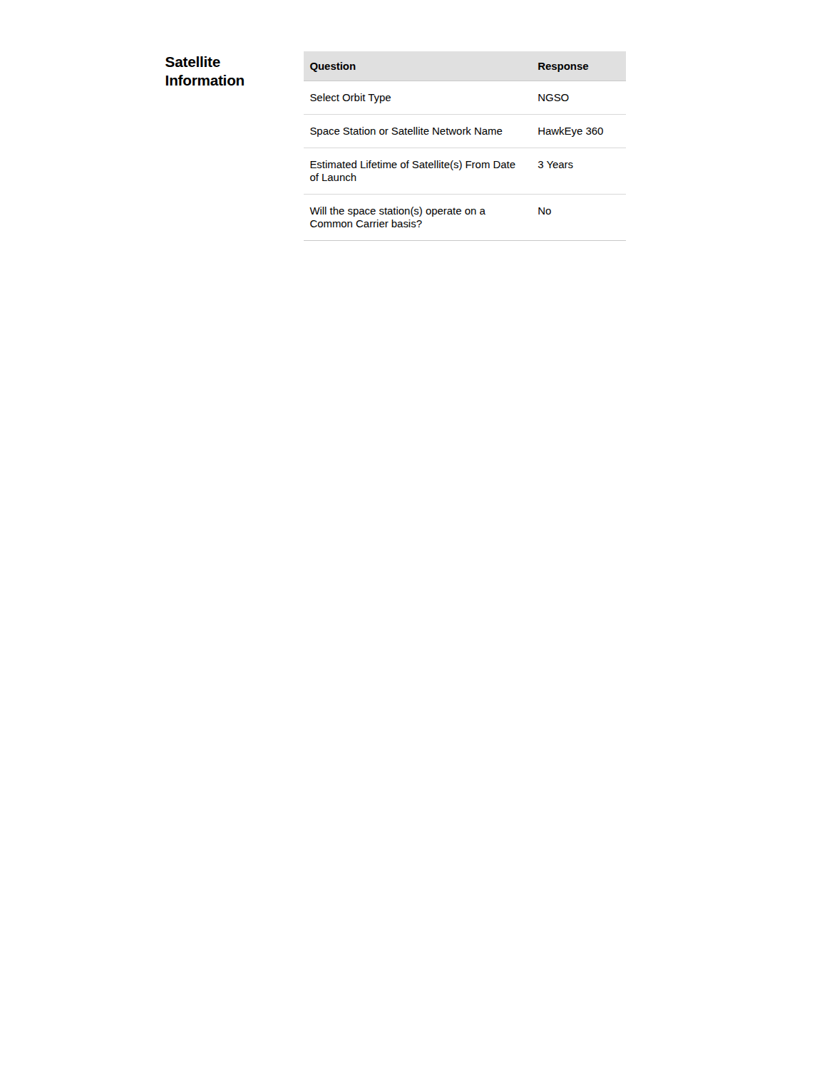Satellite
Information
| Question | Response |
| --- | --- |
| Select Orbit Type | NGSO |
| Space Station or Satellite Network Name | HawkEye 360 |
| Estimated Lifetime of Satellite(s) From Date of Launch | 3 Years |
| Will the space station(s) operate on a Common Carrier basis? | No |